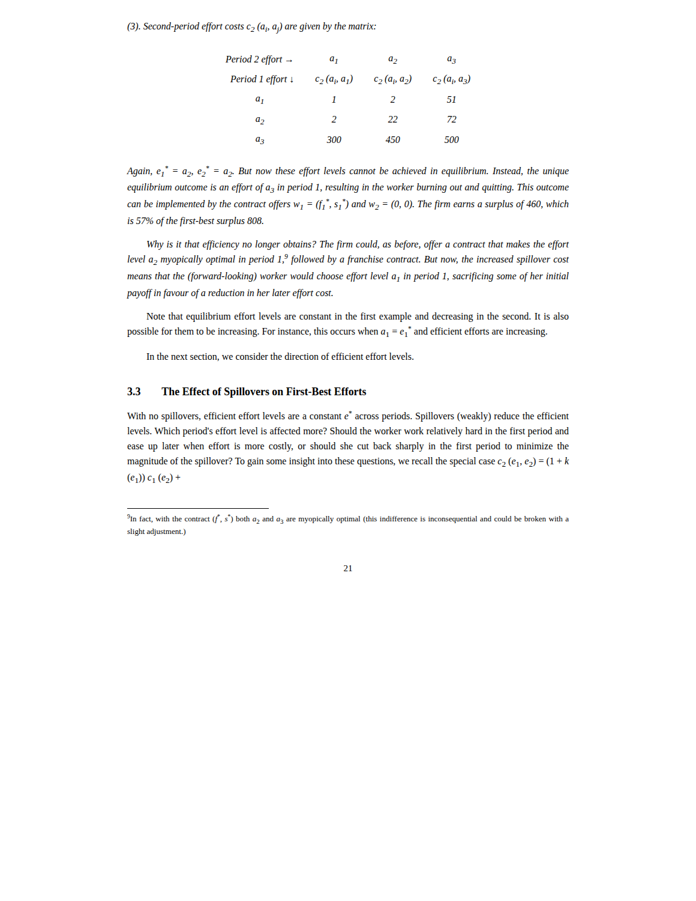(3). Second-period effort costs c2 (ai, aj) are given by the matrix:
| Period 2 effort → | a 1 | a 2 | a 3 |
| Period 1 effort ↓ | c 2 (a i , a 1 ) | c 2 (a i , a 2 ) | c 2 (a i , a 3 ) |
| a 1 | 1 | 2 | 51 |
| a 2 | 2 | 22 | 72 |
| a 3 | 300 | 450 | 500 |
Again, e1* = a2, e2* = a2. But now these effort levels cannot be achieved in equilibrium. Instead, the unique equilibrium outcome is an effort of a3 in period 1, resulting in the worker burning out and quitting. This outcome can be implemented by the contract offers w1 = (f1*, s1*) and w2 = (0, 0). The firm earns a surplus of 460, which is 57% of the first-best surplus 808.
Why is it that efficiency no longer obtains? The firm could, as before, offer a contract that makes the effort level a2 myopically optimal in period 1,9 followed by a franchise contract. But now, the increased spillover cost means that the (forward-looking) worker would choose effort level a1 in period 1, sacrificing some of her initial payoff in favour of a reduction in her later effort cost.
Note that equilibrium effort levels are constant in the first example and decreasing in the second. It is also possible for them to be increasing. For instance, this occurs when a1 = e1* and efficient efforts are increasing.
In the next section, we consider the direction of efficient effort levels.
3.3 The Effect of Spillovers on First-Best Efforts
With no spillovers, efficient effort levels are a constant e* across periods. Spillovers (weakly) reduce the efficient levels. Which period's effort level is affected more? Should the worker work relatively hard in the first period and ease up later when effort is more costly, or should she cut back sharply in the first period to minimize the magnitude of the spillover? To gain some insight into these questions, we recall the special case c2 (e1, e2) = (1 + k (e1)) c1 (e2) +
9In fact, with the contract (f*, s*) both a2 and a3 are myopically optimal (this indifference is inconsequential and could be broken with a slight adjustment.)
21